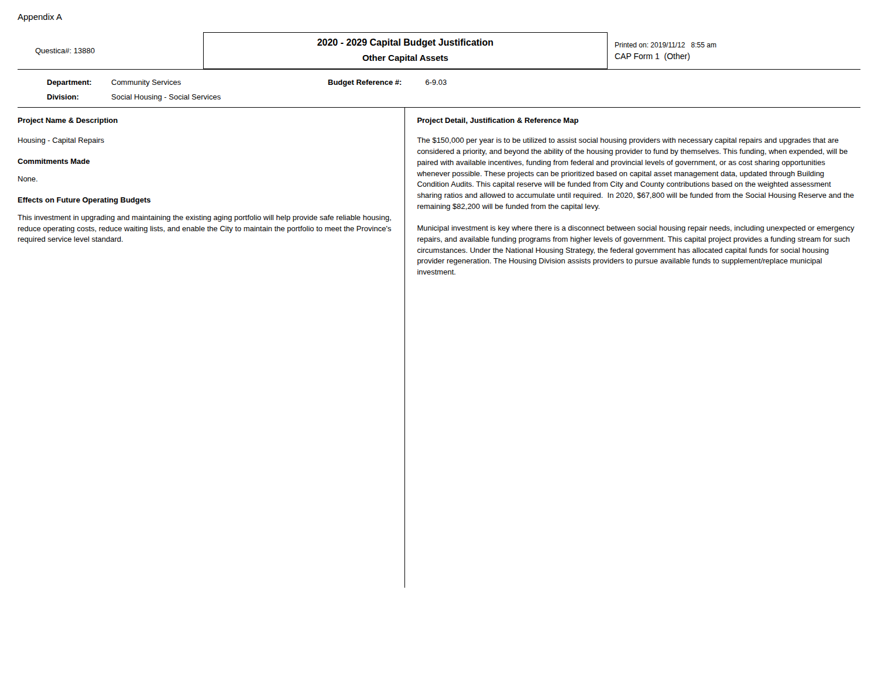Appendix A
Questica#: 13880
2020 - 2029 Capital Budget Justification
Other Capital Assets
Printed on: 2019/11/12 8:55 am
CAP Form 1 (Other)
Department:
Community Services
Budget Reference #:
6-9.03
Division:
Social Housing - Social Services
Project Name & Description
Housing - Capital Repairs
Commitments Made
None.
Effects on Future Operating Budgets
This investment in upgrading and maintaining the existing aging portfolio will help provide safe reliable housing, reduce operating costs, reduce waiting lists, and enable the City to maintain the portfolio to meet the Province's required service level standard.
Project Detail, Justification & Reference Map
The $150,000 per year is to be utilized to assist social housing providers with necessary capital repairs and upgrades that are considered a priority, and beyond the ability of the housing provider to fund by themselves. This funding, when expended, will be paired with available incentives, funding from federal and provincial levels of government, or as cost sharing opportunities whenever possible. These projects can be prioritized based on capital asset management data, updated through Building Condition Audits. This capital reserve will be funded from City and County contributions based on the weighted assessment sharing ratios and allowed to accumulate until required. In 2020, $67,800 will be funded from the Social Housing Reserve and the remaining $82,200 will be funded from the capital levy.
Municipal investment is key where there is a disconnect between social housing repair needs, including unexpected or emergency repairs, and available funding programs from higher levels of government. This capital project provides a funding stream for such circumstances. Under the National Housing Strategy, the federal government has allocated capital funds for social housing provider regeneration. The Housing Division assists providers to pursue available funds to supplement/replace municipal investment.